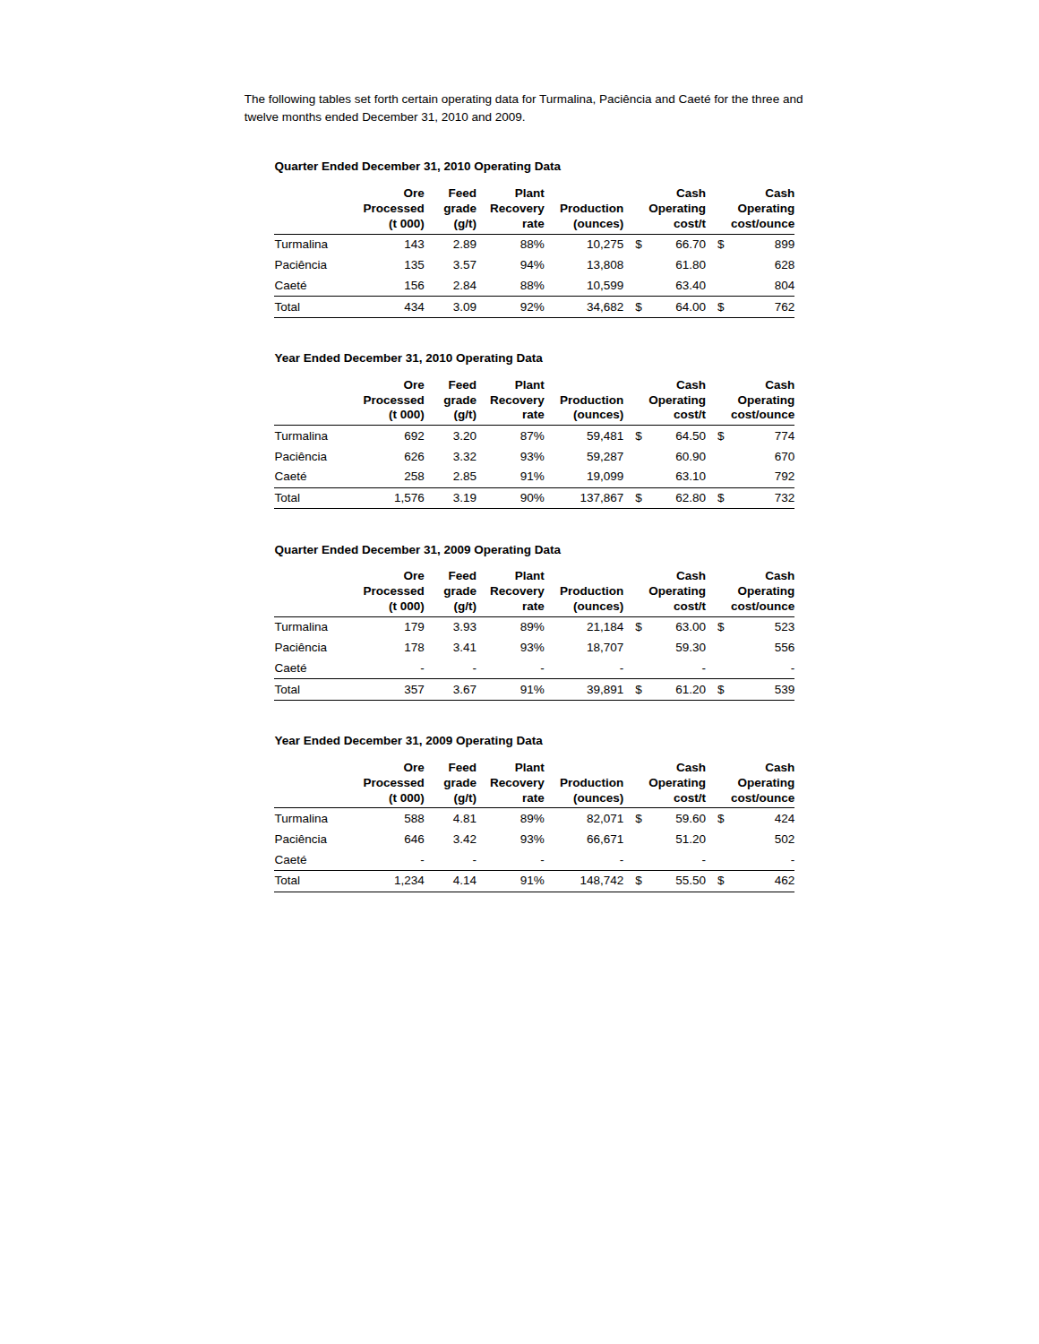The following tables set forth certain operating data for Turmalina, Paciência and Caeté for the three and twelve months ended December 31, 2010 and 2009.
Quarter Ended December 31, 2010 Operating Data
| | Ore Processed (t 000) | Feed grade (g/t) | Plant Recovery rate | Production (ounces) | | Cash Operating cost/t | | Cash Operating cost/ounce |
| --- | --- | --- | --- | --- | --- | --- | --- | --- |
| Turmalina | 143 | 2.89 | 88% | 10,275 | $ | 66.70 | $ | 899 |
| Paciência | 135 | 3.57 | 94% | 13,808 | | 61.80 | | 628 |
| Caeté | 156 | 2.84 | 88% | 10,599 | | 63.40 | | 804 |
| Total | 434 | 3.09 | 92% | 34,682 | $ | 64.00 | $ | 762 |
Year Ended December 31, 2010 Operating Data
| | Ore Processed (t 000) | Feed grade (g/t) | Plant Recovery rate | Production (ounces) | | Cash Operating cost/t | | Cash Operating cost/ounce |
| --- | --- | --- | --- | --- | --- | --- | --- | --- |
| Turmalina | 692 | 3.20 | 87% | 59,481 | $ | 64.50 | $ | 774 |
| Paciência | 626 | 3.32 | 93% | 59,287 | | 60.90 | | 670 |
| Caeté | 258 | 2.85 | 91% | 19,099 | | 63.10 | | 792 |
| Total | 1,576 | 3.19 | 90% | 137,867 | $ | 62.80 | $ | 732 |
Quarter Ended December 31, 2009 Operating Data
| | Ore Processed (t 000) | Feed grade (g/t) | Plant Recovery rate | Production (ounces) | | Cash Operating cost/t | | Cash Operating cost/ounce |
| --- | --- | --- | --- | --- | --- | --- | --- | --- |
| Turmalina | 179 | 3.93 | 89% | 21,184 | $ | 63.00 | $ | 523 |
| Paciência | 178 | 3.41 | 93% | 18,707 | | 59.30 | | 556 |
| Caeté | - | - | - | - | | - | | - |
| Total | 357 | 3.67 | 91% | 39,891 | $ | 61.20 | $ | 539 |
Year Ended December 31, 2009 Operating Data
| | Ore Processed (t 000) | Feed grade (g/t) | Plant Recovery rate | Production (ounces) | | Cash Operating cost/t | | Cash Operating cost/ounce |
| --- | --- | --- | --- | --- | --- | --- | --- | --- |
| Turmalina | 588 | 4.81 | 89% | 82,071 | $ | 59.60 | $ | 424 |
| Paciência | 646 | 3.42 | 93% | 66,671 | | 51.20 | | 502 |
| Caeté | - | - | - | - | | - | | - |
| Total | 1,234 | 4.14 | 91% | 148,742 | $ | 55.50 | $ | 462 |